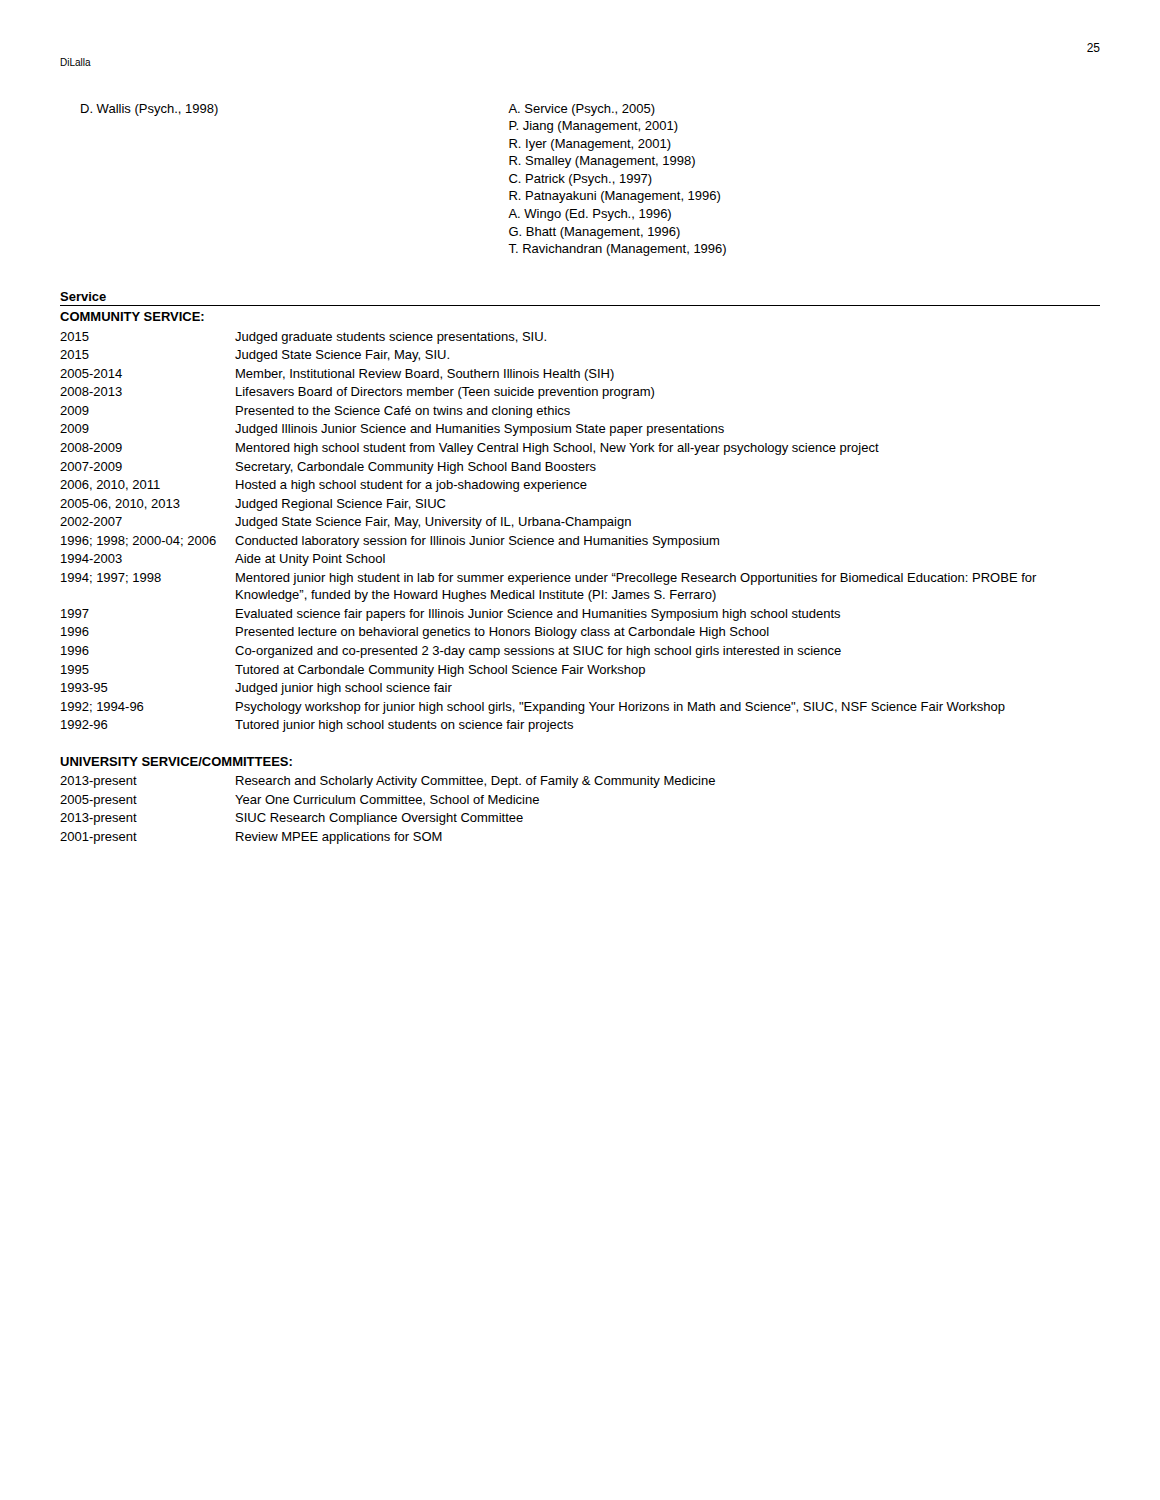25
DiLalla
D. Wallis (Psych., 1998)
A. Service (Psych., 2005)
P. Jiang (Management, 2001)
R. Iyer (Management, 2001)
R. Smalley (Management, 1998)
C. Patrick (Psych., 1997)
R. Patnayakuni (Management, 1996)
A. Wingo (Ed. Psych., 1996)
G. Bhatt (Management, 1996)
T. Ravichandran (Management, 1996)
Service
COMMUNITY SERVICE:
| 2015 | Judged graduate students science presentations, SIU. |
| 2015 | Judged State Science Fair, May, SIU. |
| 2005-2014 | Member, Institutional Review Board, Southern Illinois Health (SIH) |
| 2008-2013 | Lifesavers Board of Directors member (Teen suicide prevention program) |
| 2009 | Presented to the Science Café on twins and cloning ethics |
| 2009 | Judged Illinois Junior Science and Humanities Symposium State paper presentations |
| 2008-2009 | Mentored high school student from Valley Central High School, New York for all-year psychology science project |
| 2007-2009 | Secretary, Carbondale Community High School Band Boosters |
| 2006, 2010, 2011 | Hosted a high school student for a job-shadowing experience |
| 2005-06, 2010, 2013 | Judged Regional Science Fair, SIUC |
| 2002-2007 | Judged State Science Fair, May, University of IL, Urbana-Champaign |
| 1996; 1998; 2000-04; 2006 | Conducted laboratory session for Illinois Junior Science and Humanities Symposium |
| 1994-2003 | Aide at Unity Point School |
| 1994; 1997; 1998 | Mentored junior high student in lab for summer experience under “Precollege Research Opportunities for Biomedical Education: PROBE for Knowledge”, funded by the Howard Hughes Medical Institute (PI: James S. Ferraro) |
| 1997 | Evaluated science fair papers for Illinois Junior Science and Humanities Symposium high school students |
| 1996 | Presented lecture on behavioral genetics to Honors Biology class at Carbondale High School |
| 1996 | Co-organized and co-presented 2 3-day camp sessions at SIUC for high school girls interested in science |
| 1995 | Tutored at Carbondale Community High School Science Fair Workshop |
| 1993-95 | Judged junior high school science fair |
| 1992; 1994-96 | Psychology workshop for junior high school girls, "Expanding Your Horizons in Math and Science", SIUC, NSF Science Fair Workshop |
| 1992-96 | Tutored junior high school students on science fair projects |
UNIVERSITY SERVICE/COMMITTEES:
| 2013-present | Research and Scholarly Activity Committee, Dept. of Family & Community Medicine |
| 2005-present | Year One Curriculum Committee, School of Medicine |
| 2013-present | SIUC Research Compliance Oversight Committee |
| 2001-present | Review MPEE applications for SOM |